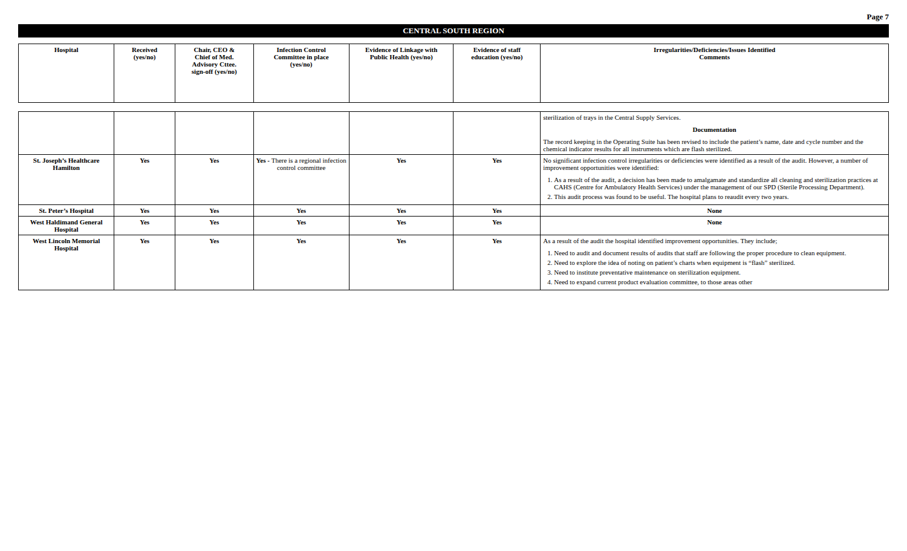Page 7
CENTRAL SOUTH REGION
| Hospital | Received (yes/no) | Chair, CEO & Chief of Med. Advisory Cttee. sign-off (yes/no) | Infection Control Committee in place (yes/no) | Evidence of Linkage with Public Health (yes/no) | Evidence of staff education (yes/no) | Irregularities/Deficiencies/Issues Identified Comments |
| --- | --- | --- | --- | --- | --- | --- |
| | | | | | | sterilization of trays in the Central Supply Services. Documentation The record keeping in the Operating Suite has been revised to include the patient’s name, date and cycle number and the chemical indicator results for all instruments which are flash sterilized. |
| St. Joseph’s Healthcare Hamilton | Yes | Yes | Yes - There is a regional infection control committee | Yes | Yes | No significant infection control irregularities or deficiencies were identified as a result of the audit. However, a number of improvement opportunities were identified: As a result of the audit, a decision has been made to amalgamate and standardize all cleaning and sterilization practices at CAHS (Centre for Ambulatory Health Services) under the management of our SPD (Sterile Processing Department). This audit process was found to be useful. The hospital plans to reaudit every two years. |
| St. Peter’s Hospital | Yes | Yes | Yes | Yes | Yes | None |
| West Haldimand General Hospital | Yes | Yes | Yes | Yes | Yes | None |
| West Lincoln Memorial Hospital | Yes | Yes | Yes | Yes | Yes | As a result of the audit the hospital identified improvement opportunities. They include; Need to audit and document results of audits that staff are following the proper procedure to clean equipment. Need to explore the idea of noting on patient’s charts when equipment is “flash” sterilized. Need to institute preventative maintenance on sterilization equipment. Need to expand current product evaluation committee, to those areas other |